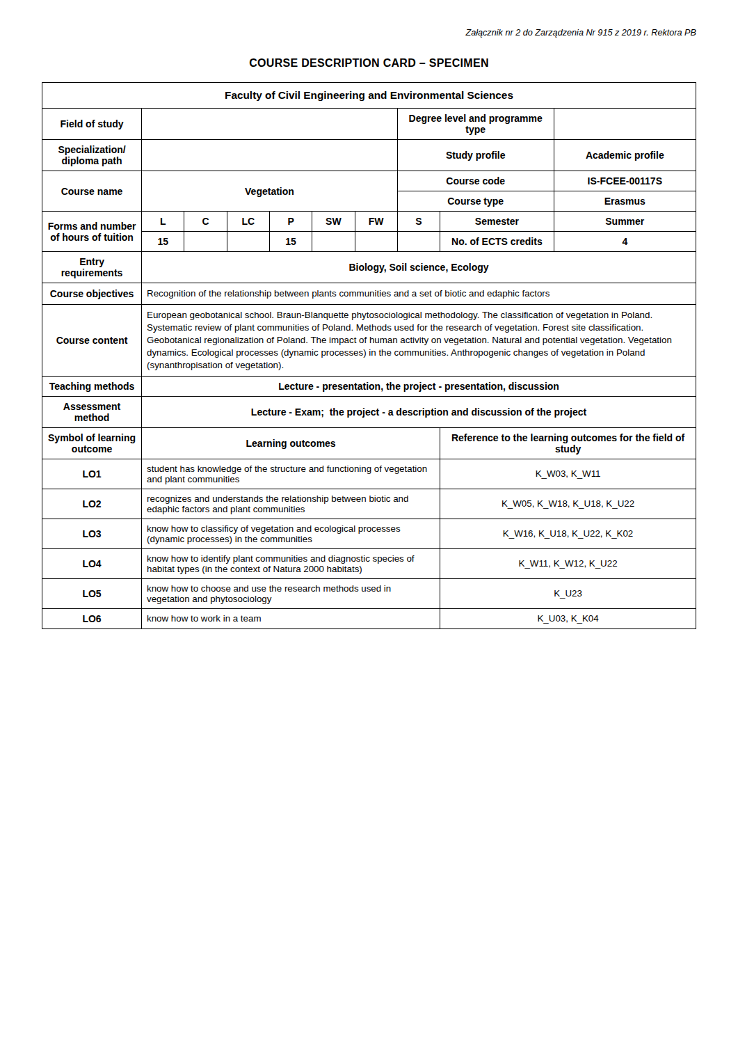Załącznik nr 2 do Zarządzenia Nr 915 z 2019 r. Rektora PB
COURSE DESCRIPTION CARD – SPECIMEN
| Faculty of Civil Engineering and Environmental Sciences |
| Field of study | | Degree level and programme type | |
| Specialization/ diploma path | | Study profile | Academic profile |
| Course name | Vegetation | Course code | IS-FCEE-00117S |
| Course type | Erasmus |
| Forms and number of hours of tuition | L | C | LC | P | SW | FW | S | Semester | Summer |
| 15 | | | 15 | | | | No. of ECTS credits | 4 |
| Entry requirements | Biology, Soil science, Ecology |
| Course objectives | Recognition of the relationship between plants communities and a set of biotic and edaphic factors |
| Course content | European geobotanical school. Braun-Blanquette phytosociological methodology. The classification of vegetation in Poland. Systematic review of plant communities of Poland. Methods used for the research of vegetation. Forest site classification. Geobotanical regionalization of Poland. The impact of human activity on vegetation. Natural and potential vegetation. Vegetation dynamics. Ecological processes (dynamic processes) in the communities. Anthropogenic changes of vegetation in Poland (synanthropisation of vegetation). |
| Teaching methods | Lecture - presentation, the project - presentation, discussion |
| Assessment method | Lecture - Exam; the project - a description and discussion of the project |
| Symbol of learning outcome | Learning outcomes | Reference to the learning outcomes for the field of study |
| LO1 | student has knowledge of the structure and functioning of vegetation and plant communities | K_W03, K_W11 |
| LO2 | recognizes and understands the relationship between biotic and edaphic factors and plant communities | K_W05, K_W18, K_U18, K_U22 |
| LO3 | know how to classificy of vegetation and ecological processes (dynamic processes) in the communities | K_W16, K_U18, K_U22, K_K02 |
| LO4 | know how to identify plant communities and diagnostic species of habitat types (in the context of Natura 2000 habitats) | K_W11, K_W12, K_U22 |
| LO5 | know how to choose and use the research methods used in vegetation and phytosociology | K_U23 |
| LO6 | know how to work in a team | K_U03, K_K04 |